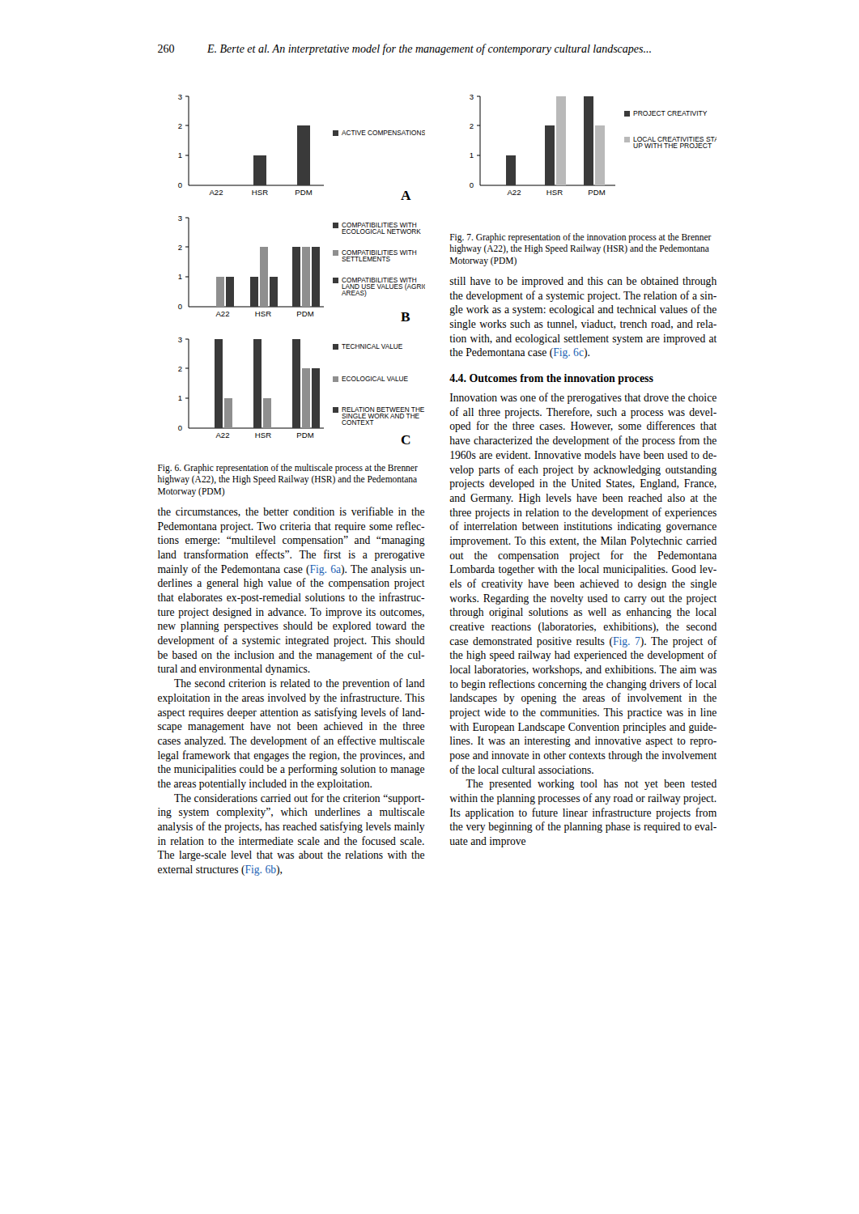260 E. Berte et al. An interpretative model for the management of contemporary cultural landscapes...
3 2 1 0 A22 HSR PDM ACTIVE COMPENSATIONS A 3 2 1 0 A22 HSR PDM COMPATIBILITIES WITH ECOLOGICAL NETWORK COMPATIBILITIES WITH SETTLEMENTS COMPATIBILITIES WITH LAND USE VALUES (AGRIC AREAS) B 3 2 1 0 A22 HSR PDM TECHNICAL VALUE ECOLOGICAL VALUE RELATION BETWEEN THE SINGLE WORK AND THE CONTEXT C
Fig. 6. Graphic representation of the multiscale process at the Brenner highway (A22), the High Speed Railway (HSR) and the Pedemontana Motorway (PDM)
the circumstances, the better condition is verifiable in the Pedemontana project. Two criteria that require some reflections emerge: “multilevel compensation” and “managing land transformation effects”. The first is a prerogative mainly of the Pedemontana case (Fig. 6a). The analysis underlines a general high value of the compensation project that elaborates ex-post-remedial solutions to the infrastructure project designed in advance. To improve its outcomes, new planning perspectives should be explored toward the development of a systemic integrated project. This should be based on the inclusion and the management of the cultural and environmental dynamics.
The second criterion is related to the prevention of land exploitation in the areas involved by the infrastructure. This aspect requires deeper attention as satisfying levels of landscape management have not been achieved in the three cases analyzed. The development of an effective multiscale legal framework that engages the region, the provinces, and the municipalities could be a performing solution to manage the areas potentially included in the exploitation.
The considerations carried out for the criterion “supporting system complexity”, which underlines a multiscale analysis of the projects, has reached satisfying levels mainly in relation to the intermediate scale and the focused scale. The large-scale level that was about the relations with the external structures (Fig. 6b),
3 2 1 0 A22 HSR PDM PROJECT CREATIVITY LOCAL CREATIVITIES STARTED UP WITH THE PROJECT
Fig. 7. Graphic representation of the innovation process at the Brenner highway (A22), the High Speed Railway (HSR) and the Pedemontana Motorway (PDM)
still have to be improved and this can be obtained through the development of a systemic project. The relation of a single work as a system: ecological and technical values of the single works such as tunnel, viaduct, trench road, and relation with, and ecological settlement system are improved at the Pedemontana case (Fig. 6c).
4.4. Outcomes from the innovation process
Innovation was one of the prerogatives that drove the choice of all three projects. Therefore, such a process was developed for the three cases. However, some differences that have characterized the development of the process from the 1960s are evident. Innovative models have been used to develop parts of each project by acknowledging outstanding projects developed in the United States, England, France, and Germany. High levels have been reached also at the three projects in relation to the development of experiences of interrelation between institutions indicating governance improvement. To this extent, the Milan Polytechnic carried out the compensation project for the Pedemontana Lombarda together with the local municipalities. Good levels of creativity have been achieved to design the single works. Regarding the novelty used to carry out the project through original solutions as well as enhancing the local creative reactions (laboratories, exhibitions), the second case demonstrated positive results (Fig. 7). The project of the high speed railway had experienced the development of local laboratories, workshops, and exhibitions. The aim was to begin reflections concerning the changing drivers of local landscapes by opening the areas of involvement in the project wide to the communities. This practice was in line with European Landscape Convention principles and guidelines. It was an interesting and innovative aspect to repropose and innovate in other contexts through the involvement of the local cultural associations.
The presented working tool has not yet been tested within the planning processes of any road or railway project. Its application to future linear infrastructure projects from the very beginning of the planning phase is required to evaluate and improve